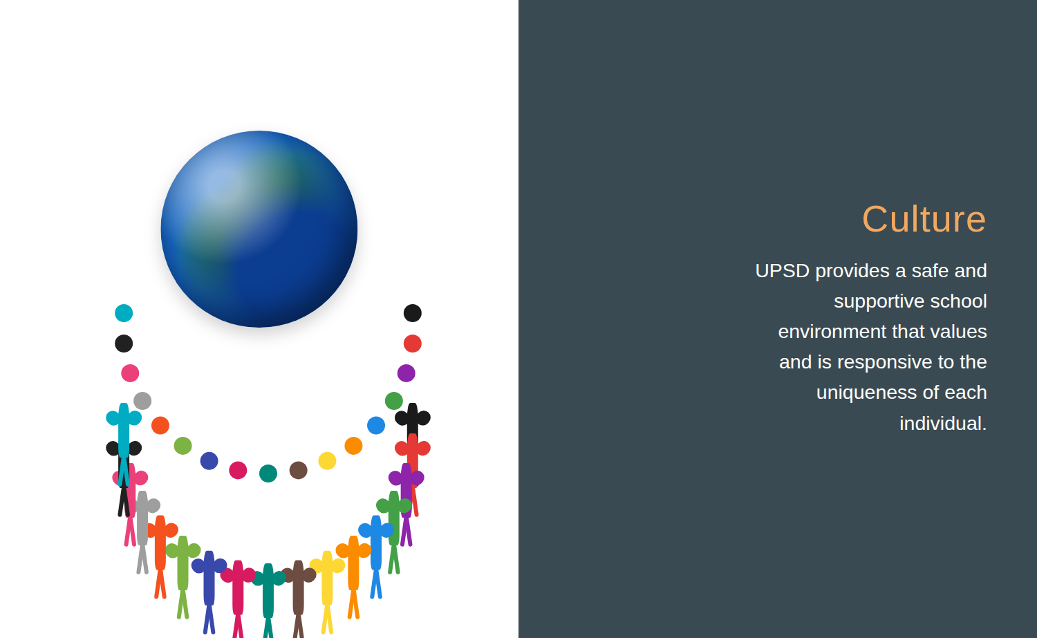Culture
UPSD provides a safe and supportive school environment that values and is responsive to the uniqueness of each individual.